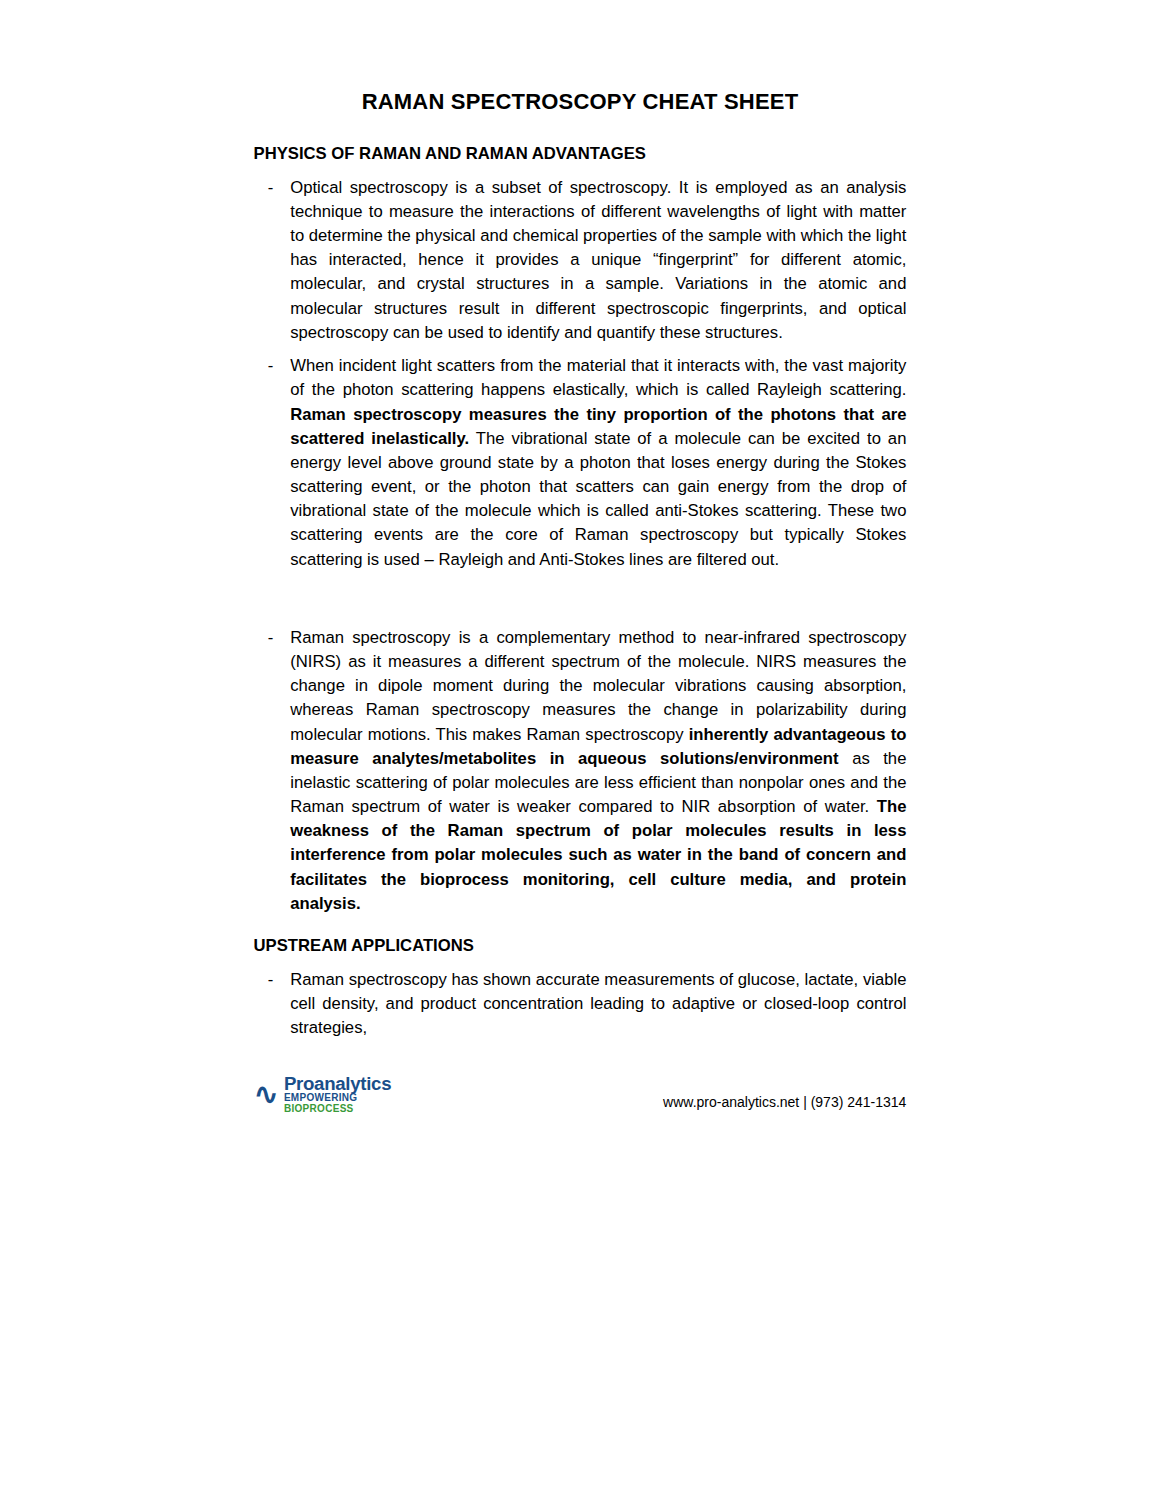RAMAN SPECTROSCOPY CHEAT SHEET
Physics of Raman and Raman Advantages
Optical spectroscopy is a subset of spectroscopy. It is employed as an analysis technique to measure the interactions of different wavelengths of light with matter to determine the physical and chemical properties of the sample with which the light has interacted, hence it provides a unique “fingerprint” for different atomic, molecular, and crystal structures in a sample. Variations in the atomic and molecular structures result in different spectroscopic fingerprints, and optical spectroscopy can be used to identify and quantify these structures.
When incident light scatters from the material that it interacts with, the vast majority of the photon scattering happens elastically, which is called Rayleigh scattering. Raman spectroscopy measures the tiny proportion of the photons that are scattered inelastically. The vibrational state of a molecule can be excited to an energy level above ground state by a photon that loses energy during the Stokes scattering event, or the photon that scatters can gain energy from the drop of vibrational state of the molecule which is called anti-Stokes scattering. These two scattering events are the core of Raman spectroscopy but typically Stokes scattering is used – Rayleigh and Anti-Stokes lines are filtered out.
Raman spectroscopy is a complementary method to near-infrared spectroscopy (NIRS) as it measures a different spectrum of the molecule. NIRS measures the change in dipole moment during the molecular vibrations causing absorption, whereas Raman spectroscopy measures the change in polarizability during molecular motions. This makes Raman spectroscopy inherently advantageous to measure analytes/metabolites in aqueous solutions/environment as the inelastic scattering of polar molecules are less efficient than nonpolar ones and the Raman spectrum of water is weaker compared to NIR absorption of water. The weakness of the Raman spectrum of polar molecules results in less interference from polar molecules such as water in the band of concern and facilitates the bioprocess monitoring, cell culture media, and protein analysis.
Upstream Applications
Raman spectroscopy has shown accurate measurements of glucose, lactate, viable cell density, and product concentration leading to adaptive or closed-loop control strategies,
∿
Proanalytics
EMPOWERING
BIOPROCESS
www.pro-analytics.net | (973) 241-1314